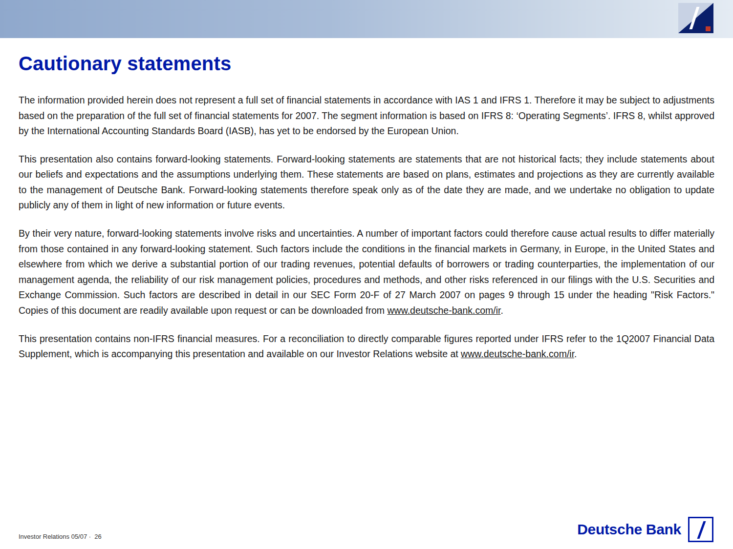Cautionary statements
The information provided herein does not represent a full set of financial statements in accordance with IAS 1 and IFRS 1. Therefore it may be subject to adjustments based on the preparation of the full set of financial statements for 2007. The segment information is based on IFRS 8: ‘Operating Segments’. IFRS 8, whilst approved by the International Accounting Standards Board (IASB), has yet to be endorsed by the European Union.
This presentation also contains forward-looking statements. Forward-looking statements are statements that are not historical facts; they include statements about our beliefs and expectations and the assumptions underlying them. These statements are based on plans, estimates and projections as they are currently available to the management of Deutsche Bank. Forward-looking statements therefore speak only as of the date they are made, and we undertake no obligation to update publicly any of them in light of new information or future events.
By their very nature, forward-looking statements involve risks and uncertainties. A number of important factors could therefore cause actual results to differ materially from those contained in any forward-looking statement. Such factors include the conditions in the financial markets in Germany, in Europe, in the United States and elsewhere from which we derive a substantial portion of our trading revenues, potential defaults of borrowers or trading counterparties, the implementation of our management agenda, the reliability of our risk management policies, procedures and methods, and other risks referenced in our filings with the U.S. Securities and Exchange Commission. Such factors are described in detail in our SEC Form 20-F of 27 March 2007 on pages 9 through 15 under the heading "Risk Factors." Copies of this document are readily available upon request or can be downloaded from www.deutsche-bank.com/ir.
This presentation contains non-IFRS financial measures. For a reconciliation to directly comparable figures reported under IFRS refer to the 1Q2007 Financial Data Supplement, which is accompanying this presentation and available on our Investor Relations website at www.deutsche-bank.com/ir.
Investor Relations 05/07 · 26
Deutsche Bank